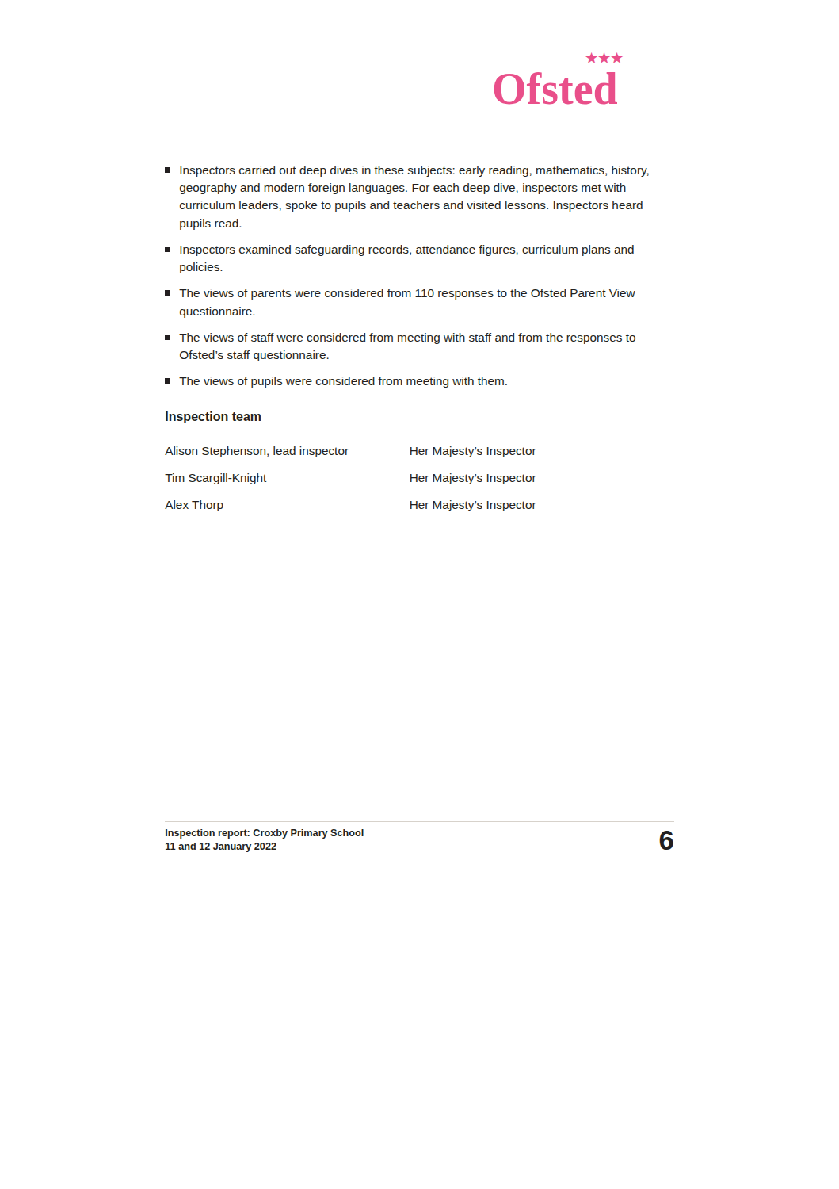★★★ Ofsted
Inspectors carried out deep dives in these subjects: early reading, mathematics, history, geography and modern foreign languages. For each deep dive, inspectors met with curriculum leaders, spoke to pupils and teachers and visited lessons. Inspectors heard pupils read.
Inspectors examined safeguarding records, attendance figures, curriculum plans and policies.
The views of parents were considered from 110 responses to the Ofsted Parent View questionnaire.
The views of staff were considered from meeting with staff and from the responses to Ofsted’s staff questionnaire.
The views of pupils were considered from meeting with them.
Inspection team
| Alison Stephenson, lead inspector | Her Majesty’s Inspector |
| Tim Scargill-Knight | Her Majesty’s Inspector |
| Alex Thorp | Her Majesty’s Inspector |
Inspection report: Croxby Primary School
11 and 12 January 2022
6